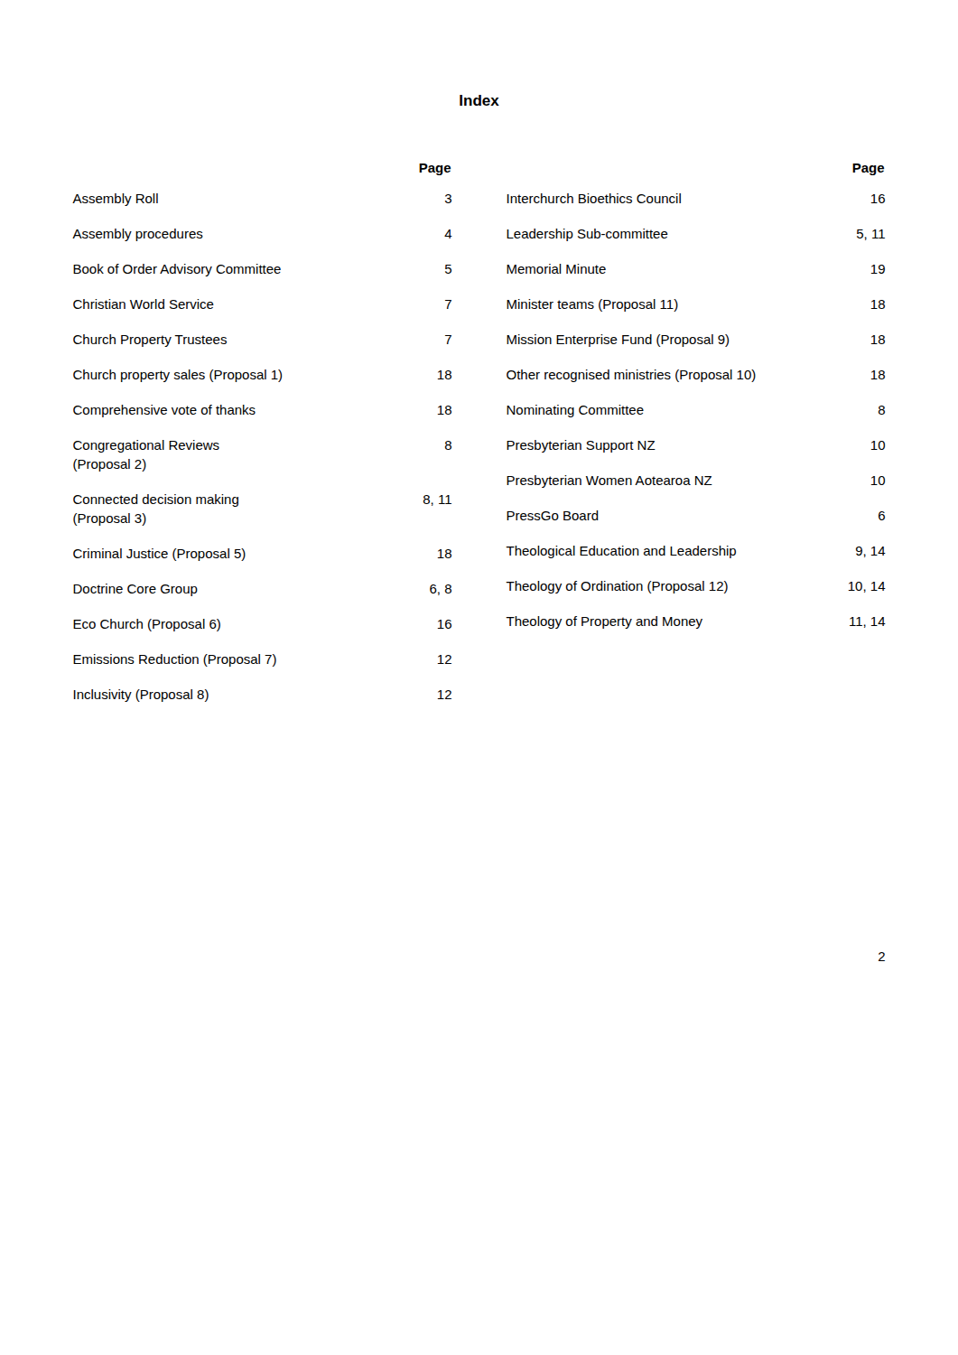Index
| | Page |
| --- | --- |
| Assembly Roll | 3 |
| Assembly procedures | 4 |
| Book of Order Advisory Committee | 5 |
| Christian World Service | 7 |
| Church Property Trustees | 7 |
| Church property sales (Proposal 1) | 18 |
| Comprehensive vote of thanks | 18 |
| Congregational Reviews (Proposal 2) | 8 |
| Connected decision making (Proposal 3) | 8, 11 |
| Criminal Justice (Proposal 5) | 18 |
| Doctrine Core Group | 6, 8 |
| Eco Church (Proposal 6) | 16 |
| Emissions Reduction (Proposal 7) | 12 |
| Inclusivity (Proposal 8) | 12 |
| | Page |
| --- | --- |
| Interchurch Bioethics Council | 16 |
| Leadership Sub-committee | 5, 11 |
| Memorial Minute | 19 |
| Minister teams (Proposal 11) | 18 |
| Mission Enterprise Fund (Proposal 9) | 18 |
| Other recognised ministries (Proposal 10) | 18 |
| Nominating Committee | 8 |
| Presbyterian Support NZ | 10 |
| Presbyterian Women Aotearoa NZ | 10 |
| PressGo Board | 6 |
| Theological Education and Leadership | 9, 14 |
| Theology of Ordination (Proposal 12) | 10, 14 |
| Theology of Property and Money | 11, 14 |
2